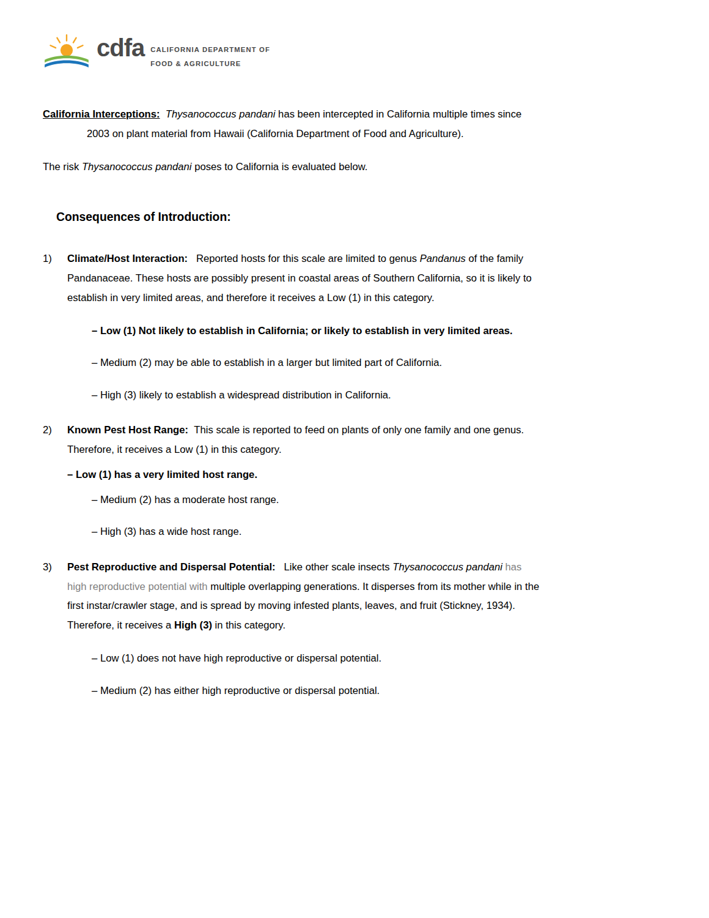cdfa
CALIFORNIA DEPARTMENT OF
FOOD & AGRICULTURE
California Interceptions: Thysanococcus pandani has been intercepted in California multiple times since 2003 on plant material from Hawaii (California Department of Food and Agriculture).
The risk Thysanococcus pandani poses to California is evaluated below.
Consequences of Introduction:
Climate/Host Interaction: Reported hosts for this scale are limited to genus Pandanus of the family Pandanaceae. These hosts are possibly present in coastal areas of Southern California, so it is likely to establish in very limited areas, and therefore it receives a Low (1) in this category.
– Low (1) Not likely to establish in California; or likely to establish in very limited areas.
– Medium (2) may be able to establish in a larger but limited part of California.
– High (3) likely to establish a widespread distribution in California.
Known Pest Host Range: This scale is reported to feed on plants of only one family and one genus. Therefore, it receives a Low (1) in this category.
– Low (1) has a very limited host range.
– Medium (2) has a moderate host range.
– High (3) has a wide host range.
Pest Reproductive and Dispersal Potential: Like other scale insects Thysanococcus pandani has high reproductive potential with multiple overlapping generations. It disperses from its mother while in the first instar/crawler stage, and is spread by moving infested plants, leaves, and fruit (Stickney, 1934). Therefore, it receives a High (3) in this category.
– Low (1) does not have high reproductive or dispersal potential.
– Medium (2) has either high reproductive or dispersal potential.